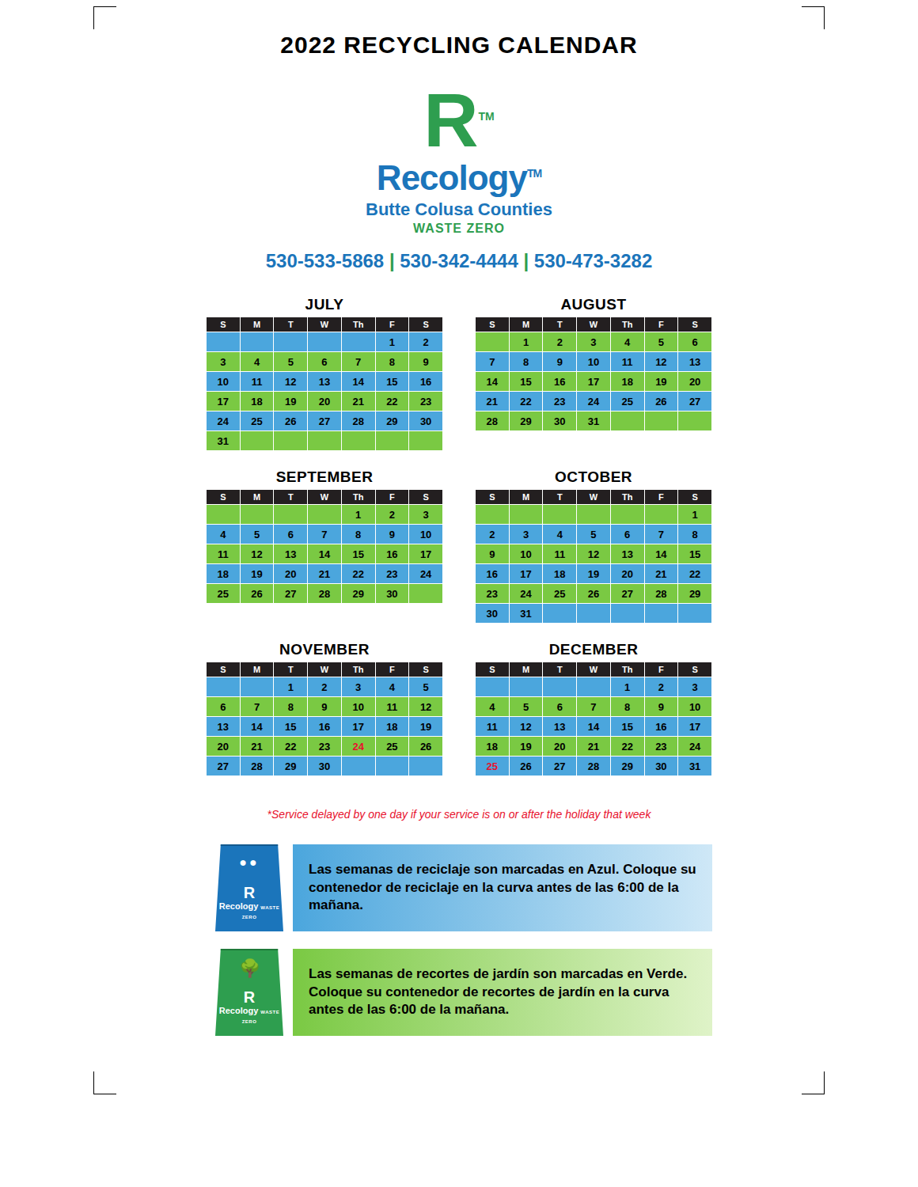2022 RECYCLING CALENDAR
RTM
RecologyTM
Butte Colusa Counties
WASTE ZERO
530-533-5868 | 530-342-4444 | 530-473-3282
JULY
| S | M | T | W | Th | F | S |
| --- | --- | --- | --- | --- | --- | --- |
| | | | | | 1 | 2 |
| 3 | 4 | 5 | 6 | 7 | 8 | 9 |
| 10 | 11 | 12 | 13 | 14 | 15 | 16 |
| 17 | 18 | 19 | 20 | 21 | 22 | 23 |
| 24 | 25 | 26 | 27 | 28 | 29 | 30 |
| 31 | | | | | | |
AUGUST
| S | M | T | W | Th | F | S |
| --- | --- | --- | --- | --- | --- | --- |
| | 1 | 2 | 3 | 4 | 5 | 6 |
| 7 | 8 | 9 | 10 | 11 | 12 | 13 |
| 14 | 15 | 16 | 17 | 18 | 19 | 20 |
| 21 | 22 | 23 | 24 | 25 | 26 | 27 |
| 28 | 29 | 30 | 31 | | | |
SEPTEMBER
| S | M | T | W | Th | F | S |
| --- | --- | --- | --- | --- | --- | --- |
| | | | | 1 | 2 | 3 |
| 4 | 5 | 6 | 7 | 8 | 9 | 10 |
| 11 | 12 | 13 | 14 | 15 | 16 | 17 |
| 18 | 19 | 20 | 21 | 22 | 23 | 24 |
| 25 | 26 | 27 | 28 | 29 | 30 | |
OCTOBER
| S | M | T | W | Th | F | S |
| --- | --- | --- | --- | --- | --- | --- |
| | | | | | | 1 |
| 2 | 3 | 4 | 5 | 6 | 7 | 8 |
| 9 | 10 | 11 | 12 | 13 | 14 | 15 |
| 16 | 17 | 18 | 19 | 20 | 21 | 22 |
| 23 | 24 | 25 | 26 | 27 | 28 | 29 |
| 30 | 31 | | | | | |
NOVEMBER
| S | M | T | W | Th | F | S |
| --- | --- | --- | --- | --- | --- | --- |
| | | 1 | 2 | 3 | 4 | 5 |
| 6 | 7 | 8 | 9 | 10 | 11 | 12 |
| 13 | 14 | 15 | 16 | 17 | 18 | 19 |
| 20 | 21 | 22 | 23 | 24 | 25 | 26 |
| 27 | 28 | 29 | 30 | | | |
DECEMBER
| S | M | T | W | Th | F | S |
| --- | --- | --- | --- | --- | --- | --- |
| | | | | 1 | 2 | 3 |
| 4 | 5 | 6 | 7 | 8 | 9 | 10 |
| 11 | 12 | 13 | 14 | 15 | 16 | 17 |
| 18 | 19 | 20 | 21 | 22 | 23 | 24 |
| 25 | 26 | 27 | 28 | 29 | 30 | 31 |
*Service delayed by one day if your service is on or after the holiday that week
●●
R Recology WASTE ZERO
Las semanas de reciclaje son marcadas en Azul. Coloque su contenedor de reciclaje en la curva antes de las 6:00 de la mañana.
🌳
R Recology WASTE ZERO
Las semanas de recortes de jardín son marcadas en Verde. Coloque su contenedor de recortes de jardín en la curva antes de las 6:00 de la mañana.